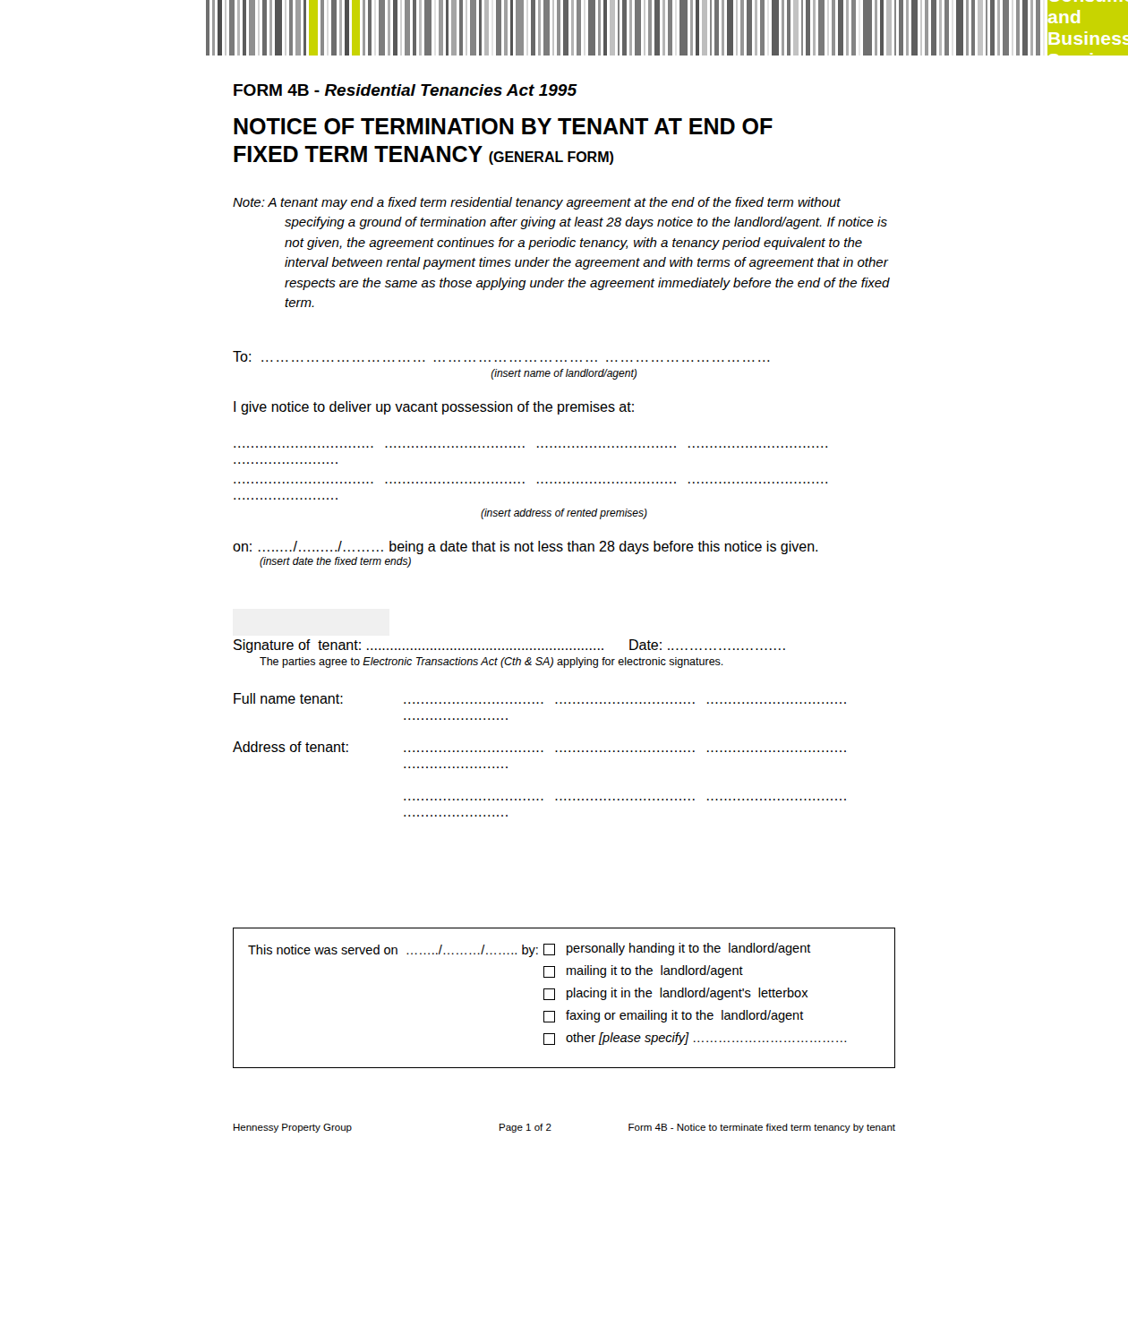Consumer and Business Services
FORM 4B - Residential Tenancies Act 1995
NOTICE OF TERMINATION BY TENANT AT END OF
FIXED TERM TENANCY (GENERAL FORM)
Note: A tenant may end a fixed term residential tenancy agreement at the end of the fixed term without specifying a ground of termination after giving at least 28 days notice to the landlord/agent. If notice is not given, the agreement continues for a periodic tenancy, with a tenancy period equivalent to the interval between rental payment times under the agreement and with terms of agreement that in other respects are the same as those applying under the agreement immediately before the end of the fixed term.
To: …………………………… …………………………… ……………………………
(insert name of landlord/agent)
I give notice to deliver up vacant possession of the premises at:
................................ ................................ ................................ ................................ ........................
................................ ................................ ................................ ................................ ........................
(insert address of rented premises)
on: …..…/…..…./……… being a date that is not less than 28 days before this notice is given.
(insert date the fixed term ends)
Signature of tenant: ............................................................ Date: ..…………..…….…
The parties agree to Electronic Transactions Act (Cth & SA) applying for electronic signatures.
Full name tenant:
................................ ................................ ................................ ........................
Address of tenant:
................................ ................................ ................................ ........................
................................ ................................ ................................ ........................
This notice was served on ……../………/…….. by:
personally handing it to the landlord/agent
mailing it to the landlord/agent
placing it in the landlord/agent's letterbox
faxing or emailing it to the landlord/agent
other [please specify] ………………………………
Hennessy Property Group
Page 1 of 2
Form 4B - Notice to terminate fixed term tenancy by tenant